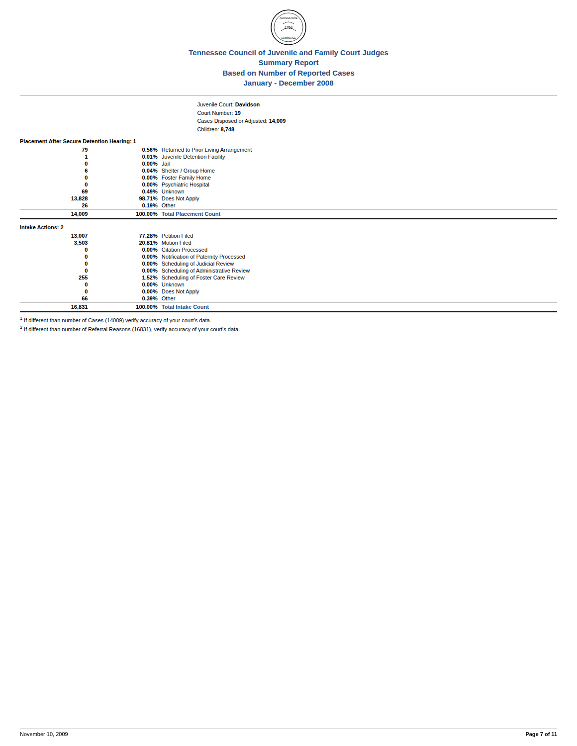AGRICULTURE COMMERCE 1796
Tennessee Council of Juvenile and Family Court Judges
Summary Report
Based on Number of Reported Cases
January - December 2008
Juvenile Court: Davidson
Court Number: 19
Cases Disposed or Adjusted: 14,009
Children: 8,748
Placement After Secure Detention Hearing: 1
| 79 | 0.56% | Returned to Prior Living Arrangement |
| 1 | 0.01% | Juvenile Detention Facility |
| 0 | 0.00% | Jail |
| 6 | 0.04% | Shelter / Group Home |
| 0 | 0.00% | Foster Family Home |
| 0 | 0.00% | Psychiatric Hospital |
| 69 | 0.49% | Unknown |
| 13,828 | 98.71% | Does Not Apply |
| 26 | 0.19% | Other |
| 14,009 | 100.00% | Total Placement Count |
Intake Actions: 2
| 13,007 | 77.28% | Petition Filed |
| 3,503 | 20.81% | Motion Filed |
| 0 | 0.00% | Citation Processed |
| 0 | 0.00% | Notification of Paternity Processed |
| 0 | 0.00% | Scheduling of Judicial Review |
| 0 | 0.00% | Scheduling of Administrative Review |
| 255 | 1.52% | Scheduling of Foster Care Review |
| 0 | 0.00% | Unknown |
| 0 | 0.00% | Does Not Apply |
| 66 | 0.39% | Other |
| 16,831 | 100.00% | Total Intake Count |
1 If different than number of Cases (14009) verify accuracy of your court's data.
2 If different than number of Referral Reasons (16831), verify accuracy of your court's data.
November 10, 2009 Page 7 of 11